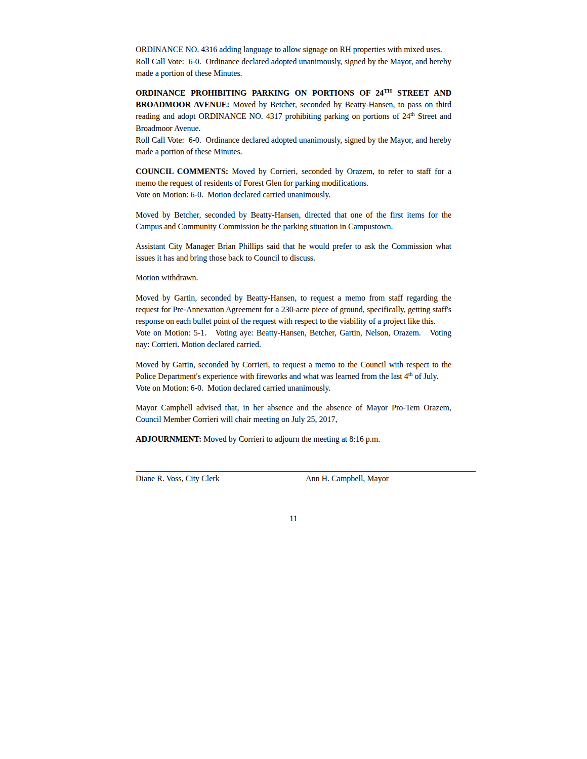ORDINANCE NO. 4316 adding language to allow signage on RH properties with mixed uses.
Roll Call Vote: 6-0. Ordinance declared adopted unanimously, signed by the Mayor, and hereby made a portion of these Minutes.
ORDINANCE PROHIBITING PARKING ON PORTIONS OF 24TH STREET AND BROADMOOR AVENUE: Moved by Betcher, seconded by Beatty-Hansen, to pass on third reading and adopt ORDINANCE NO. 4317 prohibiting parking on portions of 24th Street and Broadmoor Avenue.
Roll Call Vote: 6-0. Ordinance declared adopted unanimously, signed by the Mayor, and hereby made a portion of these Minutes.
COUNCIL COMMENTS: Moved by Corrieri, seconded by Orazem, to refer to staff for a memo the request of residents of Forest Glen for parking modifications.
Vote on Motion: 6-0. Motion declared carried unanimously.
Moved by Betcher, seconded by Beatty-Hansen, directed that one of the first items for the Campus and Community Commission be the parking situation in Campustown.
Assistant City Manager Brian Phillips said that he would prefer to ask the Commission what issues it has and bring those back to Council to discuss.
Motion withdrawn.
Moved by Gartin, seconded by Beatty-Hansen, to request a memo from staff regarding the request for Pre-Annexation Agreement for a 230-acre piece of ground, specifically, getting staff's response on each bullet point of the request with respect to the viability of a project like this.
Vote on Motion: 5-1. Voting aye: Beatty-Hansen, Betcher, Gartin, Nelson, Orazem. Voting nay: Corrieri. Motion declared carried.
Moved by Gartin, seconded by Corrieri, to request a memo to the Council with respect to the Police Department's experience with fireworks and what was learned from the last 4th of July.
Vote on Motion: 6-0. Motion declared carried unanimously.
Mayor Campbell advised that, in her absence and the absence of Mayor Pro-Tem Orazem, Council Member Corrieri will chair meeting on July 25, 2017,
ADJOURNMENT: Moved by Corrieri to adjourn the meeting at 8:16 p.m.
| Diane R. Voss, City Clerk | Ann H. Campbell, Mayor |
11